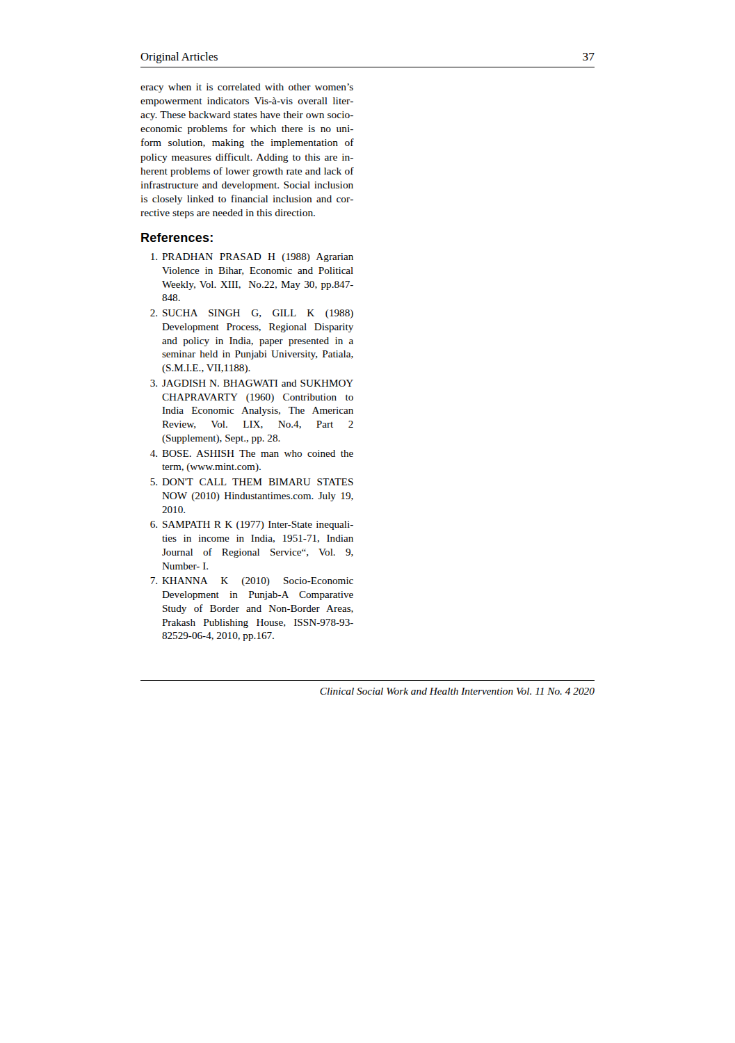Original Articles 37
eracy when it is correlated with other women’s empowerment indicators Vis-à-vis overall literacy. These backward states have their own socio-economic problems for which there is no uniform solution, making the implementation of policy measures difficult. Adding to this are inherent problems of lower growth rate and lack of infrastructure and development. Social inclusion is closely linked to financial inclusion and corrective steps are needed in this direction.
References:
PRADHAN PRASAD H (1988) Agrarian Violence in Bihar, Economic and Political Weekly, Vol. XIII, No.22, May 30, pp.847-848.
SUCHA SINGH G, GILL K (1988) Development Process, Regional Disparity and policy in India, paper presented in a seminar held in Punjabi University, Patiala, (S.M.I.E., VII,1188).
JAGDISH N. BHAGWATI and SUKHMOY CHAPRAVARTY (1960) Contribution to India Economic Analysis, The American Review, Vol. LIX, No.4, Part 2 (Supplement), Sept., pp. 28.
BOSE. ASHISH The man who coined the term, (www.mint.com).
DON'T CALL THEM BIMARU STATES NOW (2010) Hindustantimes.com. July 19, 2010.
SAMPATH R K (1977) Inter-State inequalities in income in India, 1951-71, Indian Journal of Regional Service“, Vol. 9, Number- I.
KHANNA K (2010) Socio-Economic Development in Punjab-A Comparative Study of Border and Non-Border Areas, Prakash Publishing House, ISSN-978-93-82529-06-4, 2010, pp.167.
Clinical Social Work and Health Intervention Vol. 11 No. 4 2020